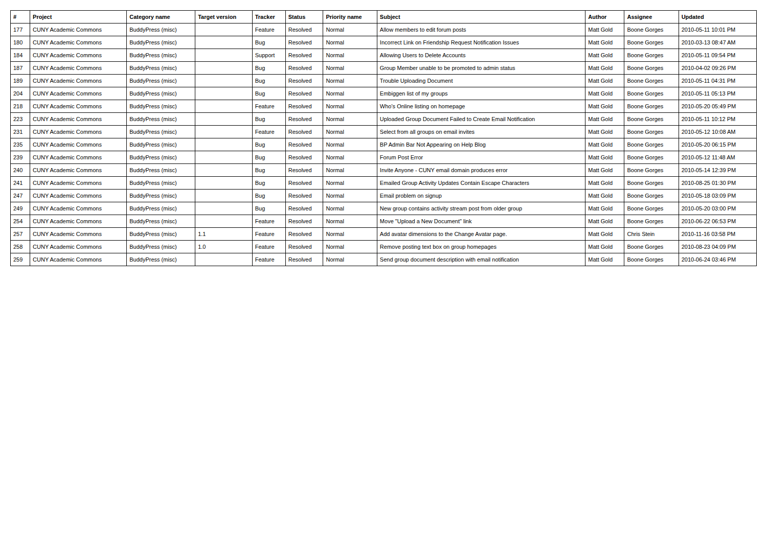| # | Project | Category name | Target version | Tracker | Status | Priority name | Subject | Author | Assignee | Updated |
| --- | --- | --- | --- | --- | --- | --- | --- | --- | --- | --- |
| 177 | CUNY Academic Commons | BuddyPress (misc) | | Feature | Resolved | Normal | Allow members to edit forum posts | Matt Gold | Boone Gorges | 2010-05-11 10:01 PM |
| 180 | CUNY Academic Commons | BuddyPress (misc) | | Bug | Resolved | Normal | Incorrect Link on Friendship Request Notification Issues | Matt Gold | Boone Gorges | 2010-03-13 08:47 AM |
| 184 | CUNY Academic Commons | BuddyPress (misc) | | Support | Resolved | Normal | Allowing Users to Delete Accounts | Matt Gold | Boone Gorges | 2010-05-11 09:54 PM |
| 187 | CUNY Academic Commons | BuddyPress (misc) | | Bug | Resolved | Normal | Group Member unable to be promoted to admin status | Matt Gold | Boone Gorges | 2010-04-02 09:26 PM |
| 189 | CUNY Academic Commons | BuddyPress (misc) | | Bug | Resolved | Normal | Trouble Uploading Document | Matt Gold | Boone Gorges | 2010-05-11 04:31 PM |
| 204 | CUNY Academic Commons | BuddyPress (misc) | | Bug | Resolved | Normal | Embiggen list of my groups | Matt Gold | Boone Gorges | 2010-05-11 05:13 PM |
| 218 | CUNY Academic Commons | BuddyPress (misc) | | Feature | Resolved | Normal | Who's Online listing on homepage | Matt Gold | Boone Gorges | 2010-05-20 05:49 PM |
| 223 | CUNY Academic Commons | BuddyPress (misc) | | Bug | Resolved | Normal | Uploaded Group Document Failed to Create Email Notification | Matt Gold | Boone Gorges | 2010-05-11 10:12 PM |
| 231 | CUNY Academic Commons | BuddyPress (misc) | | Feature | Resolved | Normal | Select from all groups on email invites | Matt Gold | Boone Gorges | 2010-05-12 10:08 AM |
| 235 | CUNY Academic Commons | BuddyPress (misc) | | Bug | Resolved | Normal | BP Admin Bar Not Appearing on Help Blog | Matt Gold | Boone Gorges | 2010-05-20 06:15 PM |
| 239 | CUNY Academic Commons | BuddyPress (misc) | | Bug | Resolved | Normal | Forum Post Error | Matt Gold | Boone Gorges | 2010-05-12 11:48 AM |
| 240 | CUNY Academic Commons | BuddyPress (misc) | | Bug | Resolved | Normal | Invite Anyone - CUNY email domain produces error | Matt Gold | Boone Gorges | 2010-05-14 12:39 PM |
| 241 | CUNY Academic Commons | BuddyPress (misc) | | Bug | Resolved | Normal | Emailed Group Activity Updates Contain Escape Characters | Matt Gold | Boone Gorges | 2010-08-25 01:30 PM |
| 247 | CUNY Academic Commons | BuddyPress (misc) | | Bug | Resolved | Normal | Email problem on signup | Matt Gold | Boone Gorges | 2010-05-18 03:09 PM |
| 249 | CUNY Academic Commons | BuddyPress (misc) | | Bug | Resolved | Normal | New group contains activity stream post from older group | Matt Gold | Boone Gorges | 2010-05-20 03:00 PM |
| 254 | CUNY Academic Commons | BuddyPress (misc) | | Feature | Resolved | Normal | Move "Upload a New Document" link | Matt Gold | Boone Gorges | 2010-06-22 06:53 PM |
| 257 | CUNY Academic Commons | BuddyPress (misc) | 1.1 | Feature | Resolved | Normal | Add avatar dimensions to the Change Avatar page. | Matt Gold | Chris Stein | 2010-11-16 03:58 PM |
| 258 | CUNY Academic Commons | BuddyPress (misc) | 1.0 | Feature | Resolved | Normal | Remove posting text box on group homepages | Matt Gold | Boone Gorges | 2010-08-23 04:09 PM |
| 259 | CUNY Academic Commons | BuddyPress (misc) | | Feature | Resolved | Normal | Send group document description with email notification | Matt Gold | Boone Gorges | 2010-06-24 03:46 PM |